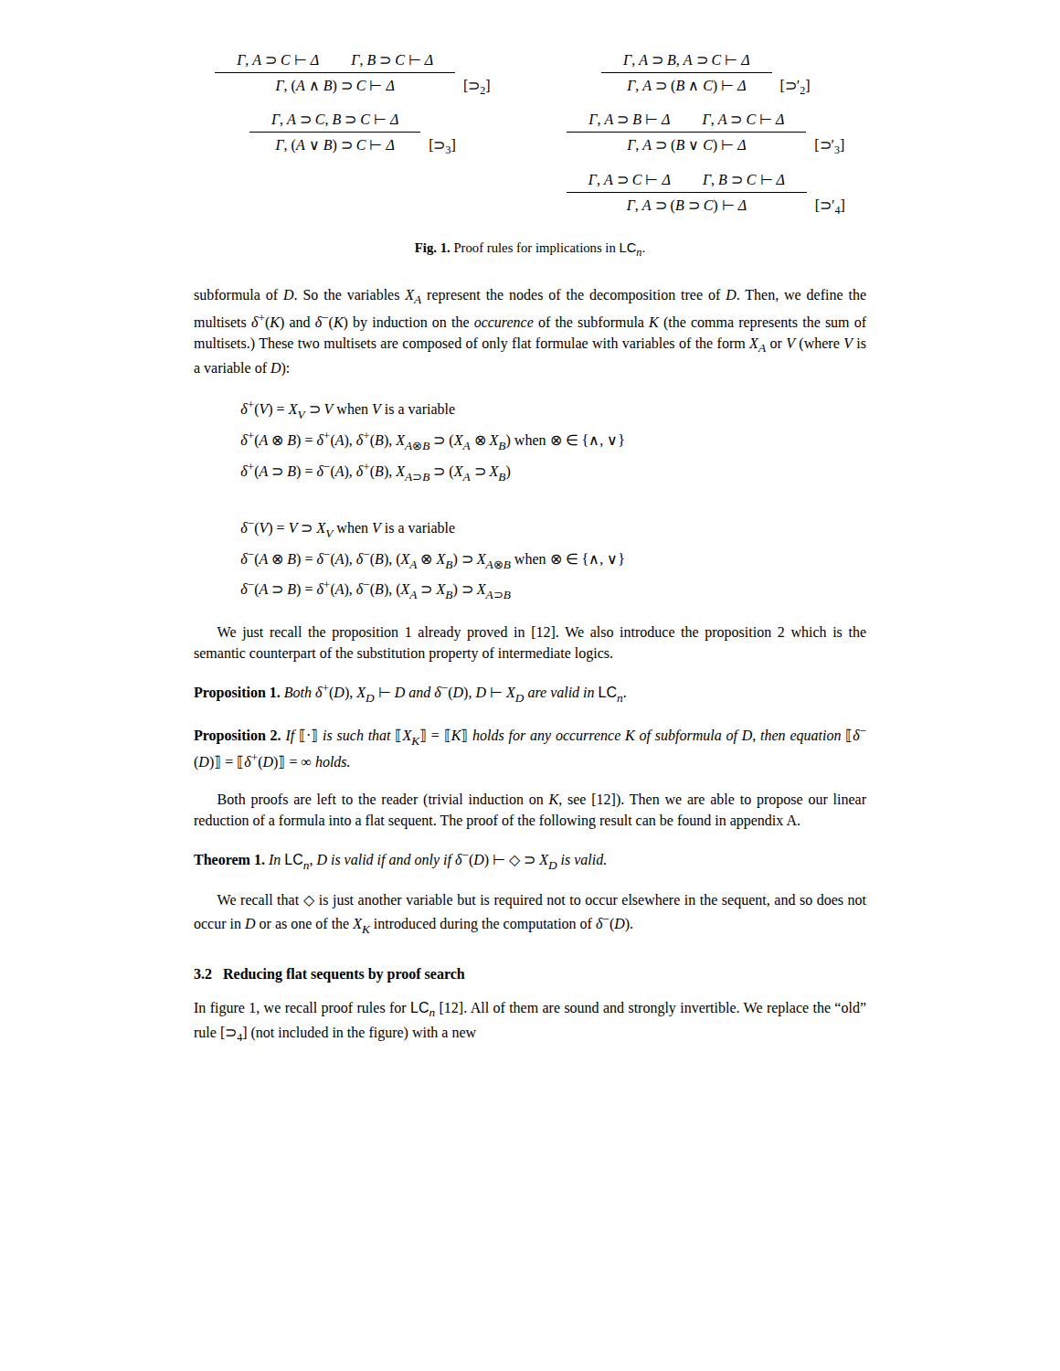| Γ , A ⊃ C ⊢ Δ Γ , B ⊃ C ⊢ Δ Γ , ( A ∧ B ) ⊃ C ⊢ Δ [⊃ 2 ] | | Γ , A ⊃ B , A ⊃ C ⊢ Δ Γ , A ⊃ ( B ∧ C ) ⊢ Δ [⊃′ 2 ] |
| Γ , A ⊃ C , B ⊃ C ⊢ Δ Γ , ( A ∨ B ) ⊃ C ⊢ Δ [⊃ 3 ] | | Γ , A ⊃ B ⊢ Δ Γ , A ⊃ C ⊢ Δ Γ , A ⊃ ( B ∨ C ) ⊢ Δ [⊃′ 3 ] |
| | | Γ , A ⊃ C ⊢ Δ Γ , B ⊃ C ⊢ Δ Γ , A ⊃ ( B ⊃ C ) ⊢ Δ [⊃′ 4 ] |
Fig. 1. Proof rules for implications in LCn.
subformula of D. So the variables XA represent the nodes of the decomposition tree of D. Then, we define the multisets δ+(K) and δ−(K) by induction on the occurence of the subformula K (the comma represents the sum of multisets.) These two multisets are composed of only flat formulae with variables of the form XA or V (where V is a variable of D):
δ+(V) = XV ⊃ V when V is a variable
δ+(A ⊗ B) = δ+(A), δ+(B), XA⊗B ⊃ (XA ⊗ XB) when ⊗ ∈ {∧, ∨}
δ+(A ⊃ B) = δ−(A), δ+(B), XA⊃B ⊃ (XA ⊃ XB)
δ−(V) = V ⊃ XV when V is a variable
δ−(A ⊗ B) = δ−(A), δ−(B), (XA ⊗ XB) ⊃ XA⊗B when ⊗ ∈ {∧, ∨}
δ−(A ⊃ B) = δ+(A), δ−(B), (XA ⊃ XB) ⊃ XA⊃B
We just recall the proposition 1 already proved in [12]. We also introduce the proposition 2 which is the semantic counterpart of the substitution property of intermediate logics.
Proposition 1. Both δ+(D), XD ⊢ D and δ−(D), D ⊢ XD are valid in LCn.
Proposition 2. If ⟦·⟧ is such that ⟦XK⟧ = ⟦K⟧ holds for any occurrence K of subformula of D, then equation ⟦δ−(D)⟧ = ⟦δ+(D)⟧ = ∞ holds.
Both proofs are left to the reader (trivial induction on K, see [12]). Then we are able to propose our linear reduction of a formula into a flat sequent. The proof of the following result can be found in appendix A.
Theorem 1. In LCn, D is valid if and only if δ−(D) ⊢ ◇ ⊃ XD is valid.
We recall that ◇ is just another variable but is required not to occur elsewhere in the sequent, and so does not occur in D or as one of the XK introduced during the computation of δ−(D).
3.2 Reducing flat sequents by proof search
In figure 1, we recall proof rules for LCn [12]. All of them are sound and strongly invertible. We replace the “old” rule [⊃4] (not included in the figure) with a new